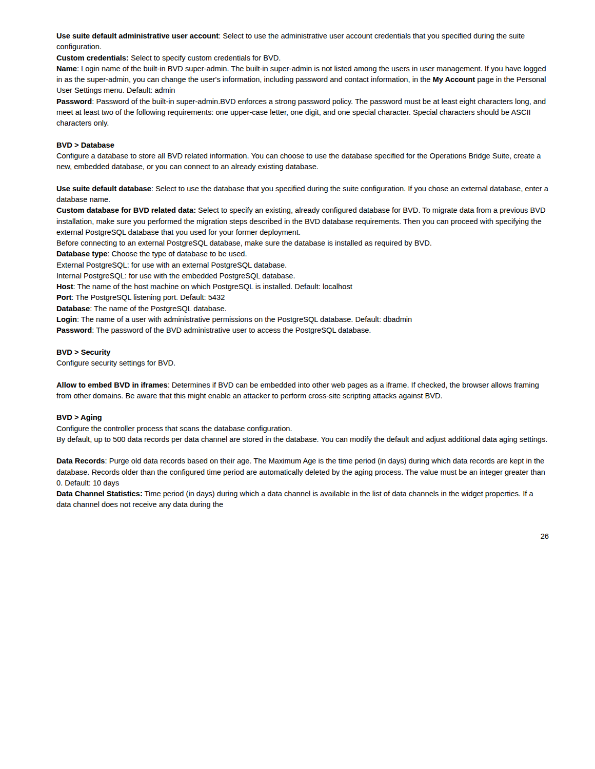Use suite default administrative user account: Select to use the administrative user account credentials that you specified during the suite configuration.
Custom credentials: Select to specify custom credentials for BVD.
Name: Login name of the built-in BVD super-admin. The built-in super-admin is not listed among the users in user management. If you have logged in as the super-admin, you can change the user's information, including password and contact information, in the My Account page in the Personal User Settings menu. Default: admin
Password: Password of the built-in super-admin.BVD enforces a strong password policy. The password must be at least eight characters long, and meet at least two of the following requirements: one upper-case letter, one digit, and one special character. Special characters should be ASCII characters only.
BVD > Database
Configure a database to store all BVD related information. You can choose to use the database specified for the Operations Bridge Suite, create a new, embedded database, or you can connect to an already existing database.
Use suite default database: Select to use the database that you specified during the suite configuration. If you chose an external database, enter a database name.
Custom database for BVD related data: Select to specify an existing, already configured database for BVD. To migrate data from a previous BVD installation, make sure you performed the migration steps described in the BVD database requirements. Then you can proceed with specifying the external PostgreSQL database that you used for your former deployment.
Before connecting to an external PostgreSQL database, make sure the database is installed as required by BVD.
Database type: Choose the type of database to be used.
External PostgreSQL: for use with an external PostgreSQL database.
Internal PostgreSQL: for use with the embedded PostgreSQL database.
Host: The name of the host machine on which PostgreSQL is installed. Default: localhost
Port: The PostgreSQL listening port. Default: 5432
Database: The name of the PostgreSQL database.
Login: The name of a user with administrative permissions on the PostgreSQL database. Default: dbadmin
Password: The password of the BVD administrative user to access the PostgreSQL database.
BVD > Security
Configure security settings for BVD.
Allow to embed BVD in iframes: Determines if BVD can be embedded into other web pages as a iframe. If checked, the browser allows framing from other domains. Be aware that this might enable an attacker to perform cross-site scripting attacks against BVD.
BVD > Aging
Configure the controller process that scans the database configuration.
By default, up to 500 data records per data channel are stored in the database. You can modify the default and adjust additional data aging settings.
Data Records: Purge old data records based on their age. The Maximum Age is the time period (in days) during which data records are kept in the database. Records older than the configured time period are automatically deleted by the aging process. The value must be an integer greater than 0. Default: 10 days
Data Channel Statistics: Time period (in days) during which a data channel is available in the list of data channels in the widget properties. If a data channel does not receive any data during the
26